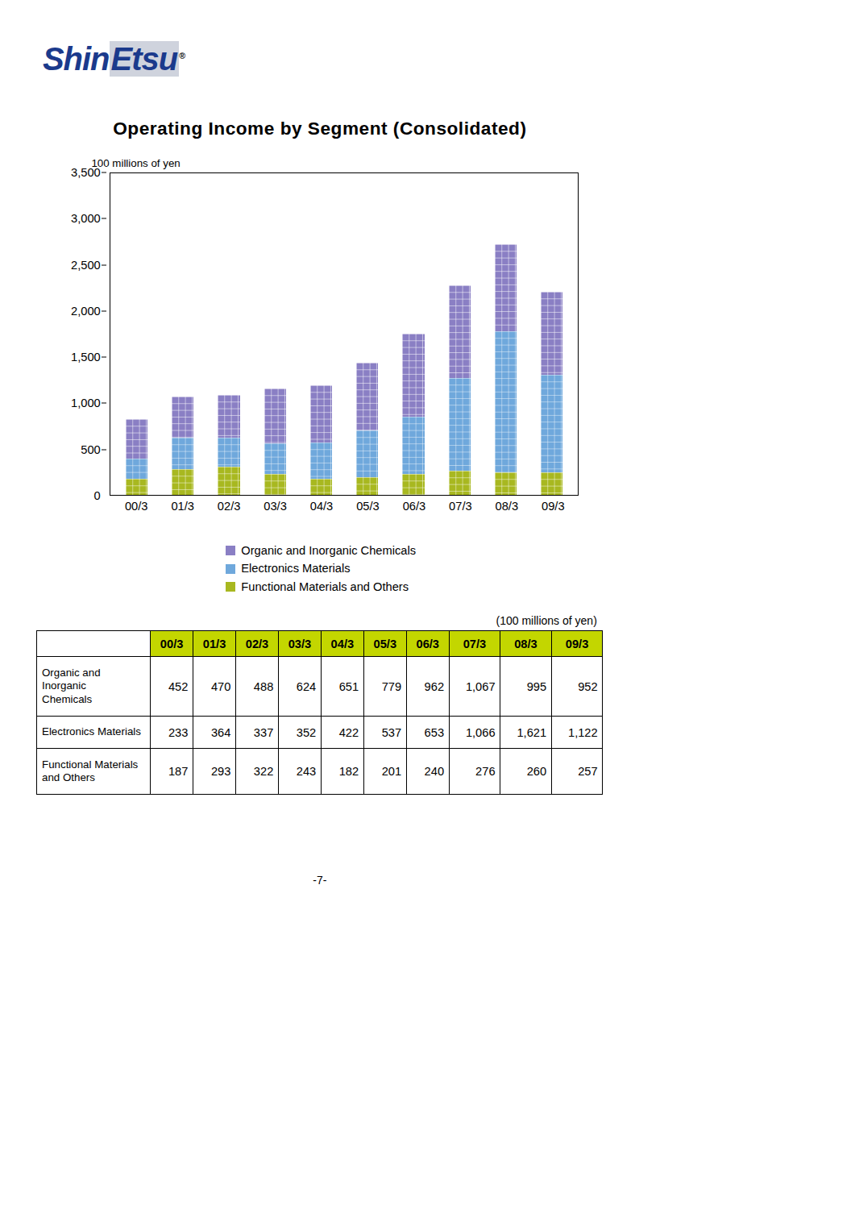Shin Etsu®
Operating Income by Segment (Consolidated)
100 millions of yen
3,500 3,000 2,500 2,000 1,500 1,000 500
0
00/3 : 452 / 233 / 187 total 872
01/3 : 470 / 364 / 293 total 1127
02/3 : 488 / 337 / 322 total 1147
03/3 : 624 / 352 / 243 total 1219
04/3 : 651 / 422 / 182 total 1255
05/3 : 779 / 537 / 201 total 1517
06/3 : 962 / 653 / 240 total 1855
07/3 : 1067 / 1066 / 276 total 2409
08/3 : 995 / 1621 / 260 total 2876
09/3 : 952 / 1122 / 257 total 2331
00/301/302/303/304/3 05/306/307/308/309/3
Organic and Inorganic Chemicals
Electronics Materials
Functional Materials and Others
(100 millions of yen)
| | 00/3 | 01/3 | 02/3 | 03/3 | 04/3 | 05/3 | 06/3 | 07/3 | 08/3 | 09/3 |
| --- | --- | --- | --- | --- | --- | --- | --- | --- | --- | --- |
| Organic and Inorganic Chemicals | 452 | 470 | 488 | 624 | 651 | 779 | 962 | 1,067 | 995 | 952 |
| Electronics Materials | 233 | 364 | 337 | 352 | 422 | 537 | 653 | 1,066 | 1,621 | 1,122 |
| Functional Materials and Others | 187 | 293 | 322 | 243 | 182 | 201 | 240 | 276 | 260 | 257 |
-7-